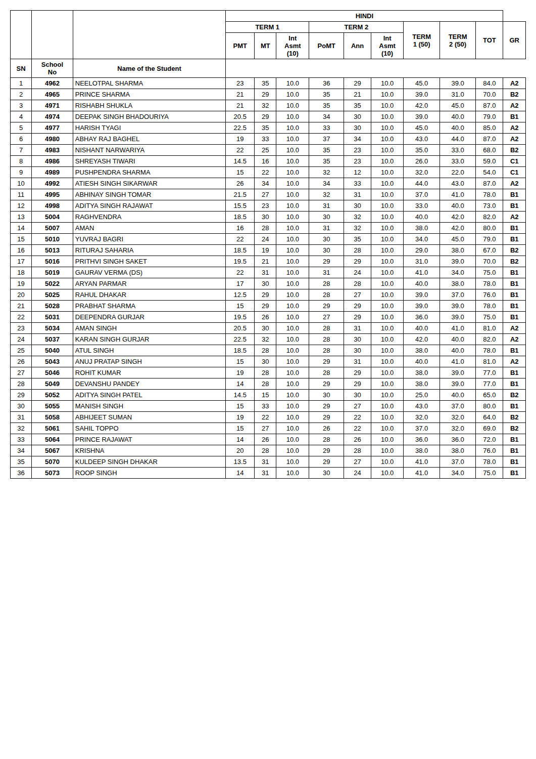| | | | HINDI |
| --- | --- | --- | --- |
| TERM 1 | TERM 2 | TERM 1 (50) | TERM 2 (50) | TOT | GR |
| PMT | MT | Int Asmt (10) | PoMT | Ann | Int Asmt (10) |
| SN | School No | Name of the Student | |
| 1 | 4962 | NEELOTPAL SHARMA | 23 | 35 | 10.0 | 36 | 29 | 10.0 | 45.0 | 39.0 | 84.0 | A2 |
| 2 | 4965 | PRINCE SHARMA | 21 | 29 | 10.0 | 35 | 21 | 10.0 | 39.0 | 31.0 | 70.0 | B2 |
| 3 | 4971 | RISHABH SHUKLA | 21 | 32 | 10.0 | 35 | 35 | 10.0 | 42.0 | 45.0 | 87.0 | A2 |
| 4 | 4974 | DEEPAK SINGH BHADOURIYA | 20.5 | 29 | 10.0 | 34 | 30 | 10.0 | 39.0 | 40.0 | 79.0 | B1 |
| 5 | 4977 | HARISH TYAGI | 22.5 | 35 | 10.0 | 33 | 30 | 10.0 | 45.0 | 40.0 | 85.0 | A2 |
| 6 | 4980 | ABHAY RAJ BAGHEL | 19 | 33 | 10.0 | 37 | 34 | 10.0 | 43.0 | 44.0 | 87.0 | A2 |
| 7 | 4983 | NISHANT NARWARIYA | 22 | 25 | 10.0 | 35 | 23 | 10.0 | 35.0 | 33.0 | 68.0 | B2 |
| 8 | 4986 | SHREYASH TIWARI | 14.5 | 16 | 10.0 | 35 | 23 | 10.0 | 26.0 | 33.0 | 59.0 | C1 |
| 9 | 4989 | PUSHPENDRA SHARMA | 15 | 22 | 10.0 | 32 | 12 | 10.0 | 32.0 | 22.0 | 54.0 | C1 |
| 10 | 4992 | ATIESH SINGH SIKARWAR | 26 | 34 | 10.0 | 34 | 33 | 10.0 | 44.0 | 43.0 | 87.0 | A2 |
| 11 | 4995 | ABHINAY SINGH TOMAR | 21.5 | 27 | 10.0 | 32 | 31 | 10.0 | 37.0 | 41.0 | 78.0 | B1 |
| 12 | 4998 | ADITYA SINGH RAJAWAT | 15.5 | 23 | 10.0 | 31 | 30 | 10.0 | 33.0 | 40.0 | 73.0 | B1 |
| 13 | 5004 | RAGHVENDRA | 18.5 | 30 | 10.0 | 30 | 32 | 10.0 | 40.0 | 42.0 | 82.0 | A2 |
| 14 | 5007 | AMAN | 16 | 28 | 10.0 | 31 | 32 | 10.0 | 38.0 | 42.0 | 80.0 | B1 |
| 15 | 5010 | YUVRAJ BAGRI | 22 | 24 | 10.0 | 30 | 35 | 10.0 | 34.0 | 45.0 | 79.0 | B1 |
| 16 | 5013 | RITURAJ SAHARIA | 18.5 | 19 | 10.0 | 30 | 28 | 10.0 | 29.0 | 38.0 | 67.0 | B2 |
| 17 | 5016 | PRITHVI SINGH SAKET | 19.5 | 21 | 10.0 | 29 | 29 | 10.0 | 31.0 | 39.0 | 70.0 | B2 |
| 18 | 5019 | GAURAV VERMA (DS) | 22 | 31 | 10.0 | 31 | 24 | 10.0 | 41.0 | 34.0 | 75.0 | B1 |
| 19 | 5022 | ARYAN PARMAR | 17 | 30 | 10.0 | 28 | 28 | 10.0 | 40.0 | 38.0 | 78.0 | B1 |
| 20 | 5025 | RAHUL DHAKAR | 12.5 | 29 | 10.0 | 28 | 27 | 10.0 | 39.0 | 37.0 | 76.0 | B1 |
| 21 | 5028 | PRABHAT SHARMA | 15 | 29 | 10.0 | 29 | 29 | 10.0 | 39.0 | 39.0 | 78.0 | B1 |
| 22 | 5031 | DEEPENDRA GURJAR | 19.5 | 26 | 10.0 | 27 | 29 | 10.0 | 36.0 | 39.0 | 75.0 | B1 |
| 23 | 5034 | AMAN SINGH | 20.5 | 30 | 10.0 | 28 | 31 | 10.0 | 40.0 | 41.0 | 81.0 | A2 |
| 24 | 5037 | KARAN SINGH GURJAR | 22.5 | 32 | 10.0 | 28 | 30 | 10.0 | 42.0 | 40.0 | 82.0 | A2 |
| 25 | 5040 | ATUL SINGH | 18.5 | 28 | 10.0 | 28 | 30 | 10.0 | 38.0 | 40.0 | 78.0 | B1 |
| 26 | 5043 | ANUJ PRATAP SINGH | 15 | 30 | 10.0 | 29 | 31 | 10.0 | 40.0 | 41.0 | 81.0 | A2 |
| 27 | 5046 | ROHIT KUMAR | 19 | 28 | 10.0 | 28 | 29 | 10.0 | 38.0 | 39.0 | 77.0 | B1 |
| 28 | 5049 | DEVANSHU PANDEY | 14 | 28 | 10.0 | 29 | 29 | 10.0 | 38.0 | 39.0 | 77.0 | B1 |
| 29 | 5052 | ADITYA SINGH PATEL | 14.5 | 15 | 10.0 | 30 | 30 | 10.0 | 25.0 | 40.0 | 65.0 | B2 |
| 30 | 5055 | MANISH SINGH | 15 | 33 | 10.0 | 29 | 27 | 10.0 | 43.0 | 37.0 | 80.0 | B1 |
| 31 | 5058 | ABHIJEET SUMAN | 19 | 22 | 10.0 | 29 | 22 | 10.0 | 32.0 | 32.0 | 64.0 | B2 |
| 32 | 5061 | SAHIL TOPPO | 15 | 27 | 10.0 | 26 | 22 | 10.0 | 37.0 | 32.0 | 69.0 | B2 |
| 33 | 5064 | PRINCE RAJAWAT | 14 | 26 | 10.0 | 28 | 26 | 10.0 | 36.0 | 36.0 | 72.0 | B1 |
| 34 | 5067 | KRISHNA | 20 | 28 | 10.0 | 29 | 28 | 10.0 | 38.0 | 38.0 | 76.0 | B1 |
| 35 | 5070 | KULDEEP SINGH DHAKAR | 13.5 | 31 | 10.0 | 29 | 27 | 10.0 | 41.0 | 37.0 | 78.0 | B1 |
| 36 | 5073 | ROOP SINGH | 14 | 31 | 10.0 | 30 | 24 | 10.0 | 41.0 | 34.0 | 75.0 | B1 |